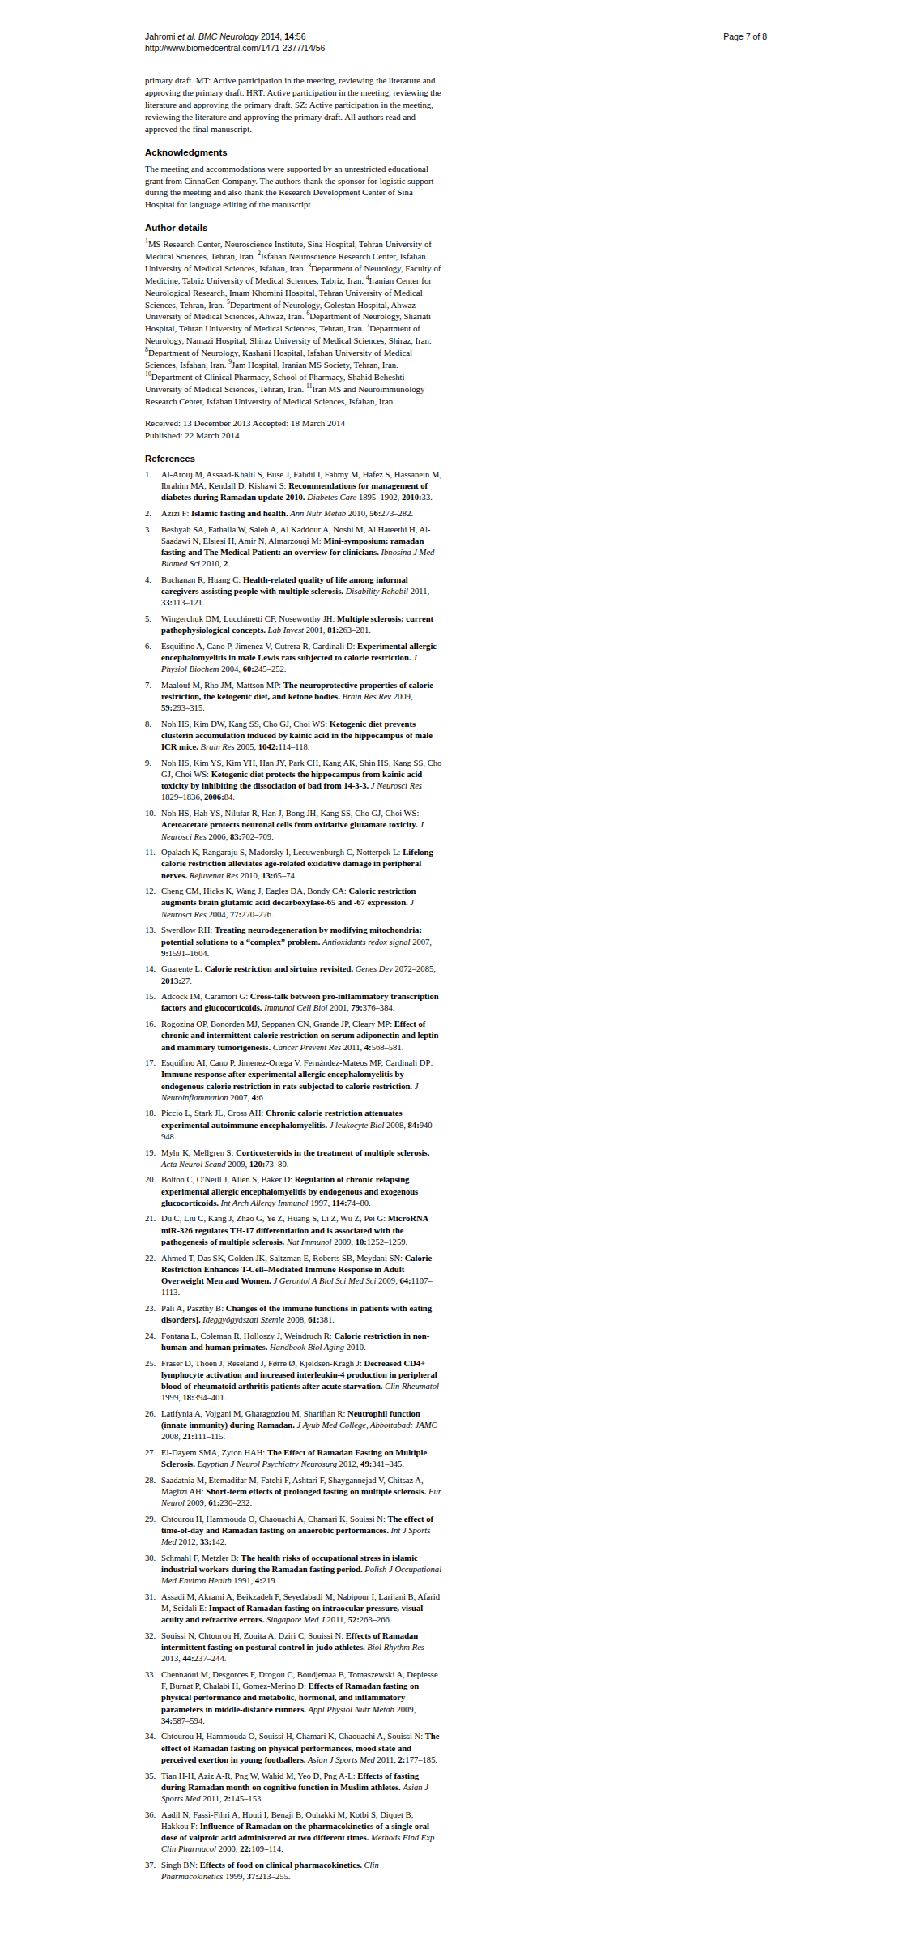Jahromi et al. BMC Neurology 2014, 14:56
http://www.biomedcentral.com/1471-2377/14/56
Page 7 of 8
primary draft. MT: Active participation in the meeting, reviewing the literature and approving the primary draft. HRT: Active participation in the meeting, reviewing the literature and approving the primary draft. SZ: Active participation in the meeting, reviewing the literature and approving the primary draft. All authors read and approved the final manuscript.
Acknowledgments
The meeting and accommodations were supported by an unrestricted educational grant from CinnaGen Company. The authors thank the sponsor for logistic support during the meeting and also thank the Research Development Center of Sina Hospital for language editing of the manuscript.
Author details
1MS Research Center, Neuroscience Institute, Sina Hospital, Tehran University of Medical Sciences, Tehran, Iran. 2Isfahan Neuroscience Research Center, Isfahan University of Medical Sciences, Isfahan, Iran. 3Department of Neurology, Faculty of Medicine, Tabriz University of Medical Sciences, Tabriz, Iran. 4Iranian Center for Neurological Research, Imam Khomini Hospital, Tehran University of Medical Sciences, Tehran, Iran. 5Department of Neurology, Golestan Hospital, Ahwaz University of Medical Sciences, Ahwaz, Iran. 6Department of Neurology, Shariati Hospital, Tehran University of Medical Sciences, Tehran, Iran. 7Department of Neurology, Namazi Hospital, Shiraz University of Medical Sciences, Shiraz, Iran. 8Department of Neurology, Kashani Hospital, Isfahan University of Medical Sciences, Isfahan, Iran. 9Jam Hospital, Iranian MS Society, Tehran, Iran. 10Department of Clinical Pharmacy, School of Pharmacy, Shahid Beheshti University of Medical Sciences, Tehran, Iran. 11Iran MS and Neuroimmunology Research Center, Isfahan University of Medical Sciences, Isfahan, Iran.
Received: 13 December 2013 Accepted: 18 March 2014
Published: 22 March 2014
References
Al-Arouj M, Assaad-Khalil S, Buse J, Fahdil I, Fahmy M, Hafez S, Hassanein M, Ibrahim MA, Kendall D, Kishawi S: Recommendations for management of diabetes during Ramadan update 2010. Diabetes Care 1895–1902, 2010: 33.
Azizi F: Islamic fasting and health. Ann Nutr Metab 2010, 56: 273–282.
Beshyah SA, Fathalla W, Saleh A, Al Kaddour A, Noshi M, Al Hateethi H, Al-Saadawi N, Elsiesi H, Amir N, Almarzouqi M: Mini-symposium: ramadan fasting and The Medical Patient: an overview for clinicians. Ibnosina J Med Biomed Sci 2010, 2.
Buchanan R, Huang C: Health-related quality of life among informal caregivers assisting people with multiple sclerosis. Disability Rehabil 2011, 33: 113–121.
Wingerchuk DM, Lucchinetti CF, Noseworthy JH: Multiple sclerosis: current pathophysiological concepts. Lab Invest 2001, 81: 263–281.
Esquifino A, Cano P, Jimenez V, Cutrera R, Cardinali D: Experimental allergic encephalomyelitis in male Lewis rats subjected to calorie restriction. J Physiol Biochem 2004, 60: 245–252.
Maalouf M, Rho JM, Mattson MP: The neuroprotective properties of calorie restriction, the ketogenic diet, and ketone bodies. Brain Res Rev 2009, 59: 293–315.
Noh HS, Kim DW, Kang SS, Cho GJ, Choi WS: Ketogenic diet prevents clusterin accumulation induced by kainic acid in the hippocampus of male ICR mice. Brain Res 2005, 1042: 114–118.
Noh HS, Kim YS, Kim YH, Han JY, Park CH, Kang AK, Shin HS, Kang SS, Cho GJ, Choi WS: Ketogenic diet protects the hippocampus from kainic acid toxicity by inhibiting the dissociation of bad from 14-3-3. J Neurosci Res 1829–1836, 2006: 84.
Noh HS, Hah YS, Nilufar R, Han J, Bong JH, Kang SS, Cho GJ, Choi WS: Acetoacetate protects neuronal cells from oxidative glutamate toxicity. J Neurosci Res 2006, 83: 702–709.
Opalach K, Rangaraju S, Madorsky I, Leeuwenburgh C, Notterpek L: Lifelong calorie restriction alleviates age-related oxidative damage in peripheral nerves. Rejuvenat Res 2010, 13: 65–74.
Cheng CM, Hicks K, Wang J, Eagles DA, Bondy CA: Caloric restriction augments brain glutamic acid decarboxylase-65 and -67 expression. J Neurosci Res 2004, 77: 270–276.
Swerdlow RH: Treating neurodegeneration by modifying mitochondria: potential solutions to a “complex” problem. Antioxidants redox signal 2007, 9: 1591–1604.
Guarente L: Calorie restriction and sirtuins revisited. Genes Dev 2072–2085, 2013: 27.
Adcock IM, Caramori G: Cross-talk between pro-inflammatory transcription factors and glucocorticoids. Immunol Cell Biol 2001, 79: 376–384.
Rogozina OP, Bonorden MJ, Seppanen CN, Grande JP, Cleary MP: Effect of chronic and intermittent calorie restriction on serum adiponectin and leptin and mammary tumorigenesis. Cancer Prevent Res 2011, 4: 568–581.
Esquifino AI, Cano P, Jimenez-Ortega V, Fernández-Mateos MP, Cardinali DP: Immune response after experimental allergic encephalomyelitis by endogenous calorie restriction in rats subjected to calorie restriction. J Neuroinflammation 2007, 4: 6.
Piccio L, Stark JL, Cross AH: Chronic calorie restriction attenuates experimental autoimmune encephalomyelitis. J leukocyte Biol 2008, 84: 940–948.
Myhr K, Mellgren S: Corticosteroids in the treatment of multiple sclerosis. Acta Neurol Scand 2009, 120: 73–80.
Bolton C, O'Neill J, Allen S, Baker D: Regulation of chronic relapsing experimental allergic encephalomyelitis by endogenous and exogenous glucocorticoids. Int Arch Allergy Immunol 1997, 114: 74–80.
Du C, Liu C, Kang J, Zhao G, Ye Z, Huang S, Li Z, Wu Z, Pei G: MicroRNA miR-326 regulates TH-17 differentiation and is associated with the pathogenesis of multiple sclerosis. Nat Immunol 2009, 10: 1252–1259.
Ahmed T, Das SK, Golden JK, Saltzman E, Roberts SB, Meydani SN: Calorie Restriction Enhances T-Cell–Mediated Immune Response in Adult Overweight Men and Women. J Gerontol A Biol Sci Med Sci 2009, 64: 1107–1113.
Pali A, Paszthy B: Changes of the immune functions in patients with eating disorders]. Ideggyógyászati Szemle 2008, 61: 381.
Fontana L, Coleman R, Holloszy J, Weindruch R: Calorie restriction in non-human and human primates. Handbook Biol Aging 2010.
Fraser D, Thoen J, Reseland J, Førre Ø, Kjeldsen-Kragh J: Decreased CD4+ lymphocyte activation and increased interleukin-4 production in peripheral blood of rheumatoid arthritis patients after acute starvation. Clin Rheumatol 1999, 18: 394–401.
Latifynia A, Vojgani M, Gharagozlou M, Sharifian R: Neutrophil function (innate immunity) during Ramadan. J Ayub Med College, Abbottabad: JAMC 2008, 21: 111–115.
El-Dayem SMA, Zyton HAH: The Effect of Ramadan Fasting on Multiple Sclerosis. Egyptian J Neurol Psychiatry Neurosurg 2012, 49: 341–345.
Saadatnia M, Etemadifar M, Fatehi F, Ashtari F, Shaygannejad V, Chitsaz A, Maghzi AH: Short-term effects of prolonged fasting on multiple sclerosis. Eur Neurol 2009, 61: 230–232.
Chtourou H, Hammouda O, Chaouachi A, Chamari K, Souissi N: The effect of time-of-day and Ramadan fasting on anaerobic performances. Int J Sports Med 2012, 33: 142.
Schmahl F, Metzler B: The health risks of occupational stress in islamic industrial workers during the Ramadan fasting period. Polish J Occupational Med Environ Health 1991, 4: 219.
Assadi M, Akrami A, Beikzadeh F, Seyedabadi M, Nabipour I, Larijani B, Afarid M, Seidali E: Impact of Ramadan fasting on intraocular pressure, visual acuity and refractive errors. Singapore Med J 2011, 52: 263–266.
Souissi N, Chtourou H, Zouita A, Dziri C, Souissi N: Effects of Ramadan intermittent fasting on postural control in judo athletes. Biol Rhythm Res 2013, 44: 237–244.
Chennaoui M, Desgorces F, Drogou C, Boudjemaa B, Tomaszewski A, Depiesse F, Burnat P, Chalabi H, Gomez-Merino D: Effects of Ramadan fasting on physical performance and metabolic, hormonal, and inflammatory parameters in middle-distance runners. Appl Physiol Nutr Metab 2009, 34: 587–594.
Chtourou H, Hammouda O, Souissi H, Chamari K, Chaouachi A, Souissi N: The effect of Ramadan fasting on physical performances, mood state and perceived exertion in young footballers. Asian J Sports Med 2011, 2: 177–185.
Tian H-H, Aziz A-R, Png W, Wahid M, Yeo D, Png A-L: Effects of fasting during Ramadan month on cognitive function in Muslim athletes. Asian J Sports Med 2011, 2: 145–153.
Aadil N, Fassi-Fihri A, Houti I, Benaji B, Ouhakki M, Kotbi S, Diquet B, Hakkou F: Influence of Ramadan on the pharmacokinetics of a single oral dose of valproic acid administered at two different times. Methods Find Exp Clin Pharmacol 2000, 22: 109–114.
Singh BN: Effects of food on clinical pharmacokinetics. Clin Pharmacokinetics 1999, 37: 213–255.